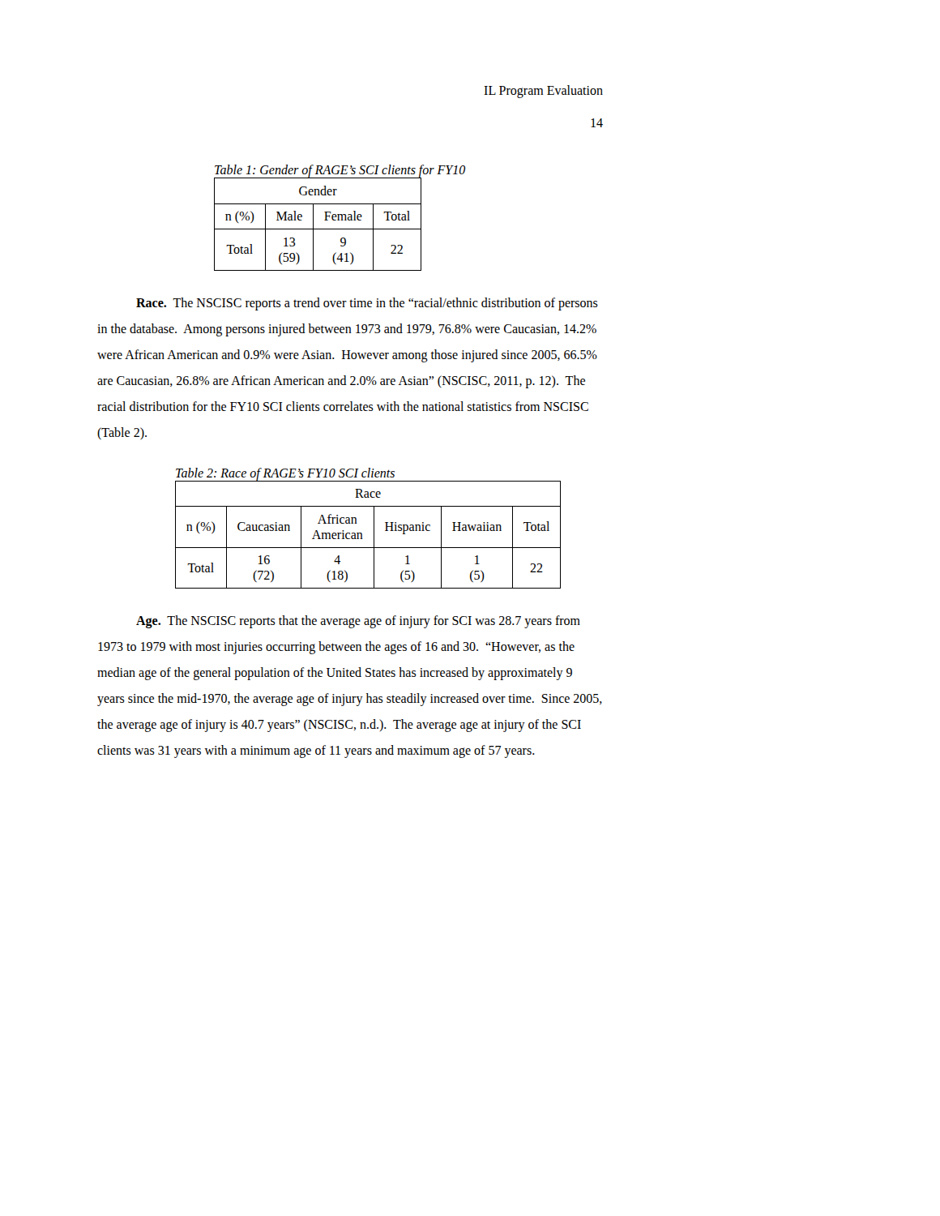IL Program Evaluation
14
Table 1: Gender of RAGE’s SCI clients for FY10
| Gender |
| n (%) | Male | Female | Total |
| Total | 13 (59) | 9 (41) | 22 |
Race. The NSCISC reports a trend over time in the “racial/ethnic distribution of persons in the database. Among persons injured between 1973 and 1979, 76.8% were Caucasian, 14.2% were African American and 0.9% were Asian. However among those injured since 2005, 66.5% are Caucasian, 26.8% are African American and 2.0% are Asian” (NSCISC, 2011, p. 12). The racial distribution for the FY10 SCI clients correlates with the national statistics from NSCISC (Table 2).
Table 2: Race of RAGE’s FY10 SCI clients
| Race |
| n (%) | Caucasian | African American | Hispanic | Hawaiian | Total |
| Total | 16 (72) | 4 (18) | 1 (5) | 1 (5) | 22 |
Age. The NSCISC reports that the average age of injury for SCI was 28.7 years from 1973 to 1979 with most injuries occurring between the ages of 16 and 30. “However, as the median age of the general population of the United States has increased by approximately 9 years since the mid-1970, the average age of injury has steadily increased over time. Since 2005, the average age of injury is 40.7 years” (NSCISC, n.d.). The average age at injury of the SCI clients was 31 years with a minimum age of 11 years and maximum age of 57 years.